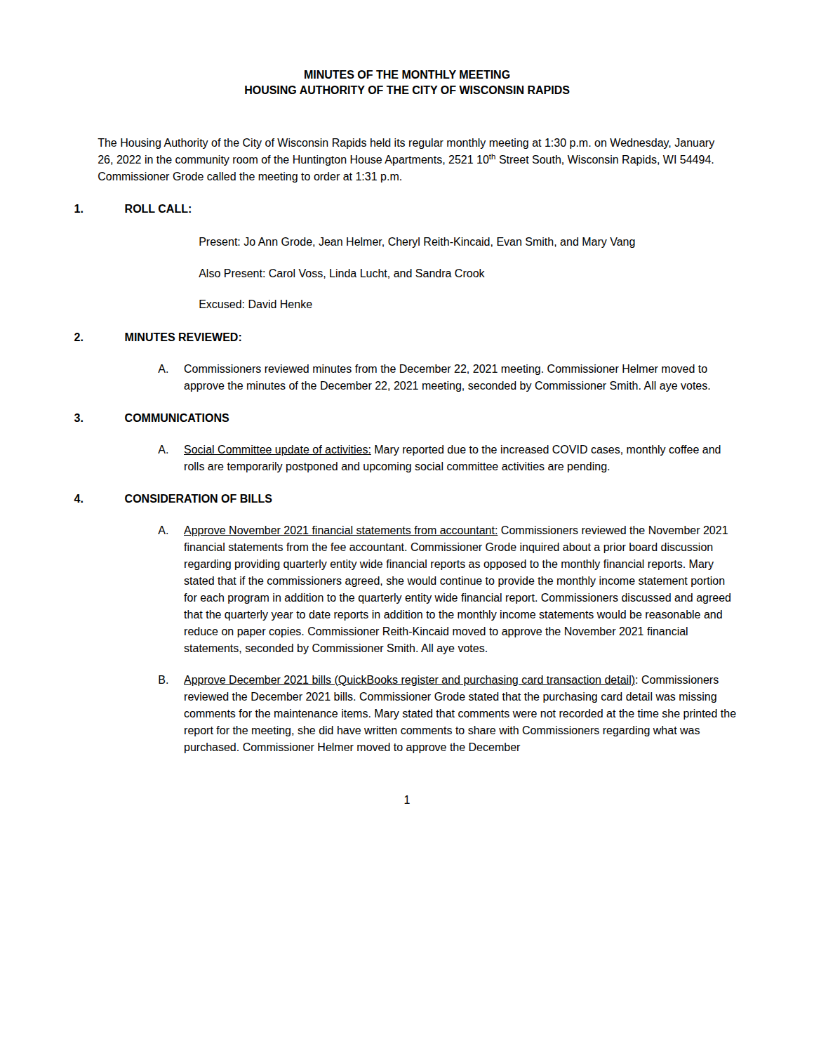MINUTES OF THE MONTHLY MEETING
HOUSING AUTHORITY OF THE CITY OF WISCONSIN RAPIDS
The Housing Authority of the City of Wisconsin Rapids held its regular monthly meeting at 1:30 p.m. on Wednesday, January 26, 2022 in the community room of the Huntington House Apartments, 2521 10th Street South, Wisconsin Rapids, WI 54494. Commissioner Grode called the meeting to order at 1:31 p.m.
1. ROLL CALL:
Present: Jo Ann Grode, Jean Helmer, Cheryl Reith-Kincaid, Evan Smith, and Mary Vang
Also Present: Carol Voss, Linda Lucht, and Sandra Crook
Excused: David Henke
2. MINUTES REVIEWED:
Commissioners reviewed minutes from the December 22, 2021 meeting. Commissioner Helmer moved to approve the minutes of the December 22, 2021 meeting, seconded by Commissioner Smith. All aye votes.
3. COMMUNICATIONS
Social Committee update of activities: Mary reported due to the increased COVID cases, monthly coffee and rolls are temporarily postponed and upcoming social committee activities are pending.
4. CONSIDERATION OF BILLS
Approve November 2021 financial statements from accountant: Commissioners reviewed the November 2021 financial statements from the fee accountant. Commissioner Grode inquired about a prior board discussion regarding providing quarterly entity wide financial reports as opposed to the monthly financial reports. Mary stated that if the commissioners agreed, she would continue to provide the monthly income statement portion for each program in addition to the quarterly entity wide financial report. Commissioners discussed and agreed that the quarterly year to date reports in addition to the monthly income statements would be reasonable and reduce on paper copies. Commissioner Reith-Kincaid moved to approve the November 2021 financial statements, seconded by Commissioner Smith. All aye votes.
Approve December 2021 bills (QuickBooks register and purchasing card transaction detail): Commissioners reviewed the December 2021 bills. Commissioner Grode stated that the purchasing card detail was missing comments for the maintenance items. Mary stated that comments were not recorded at the time she printed the report for the meeting, she did have written comments to share with Commissioners regarding what was purchased. Commissioner Helmer moved to approve the December
1